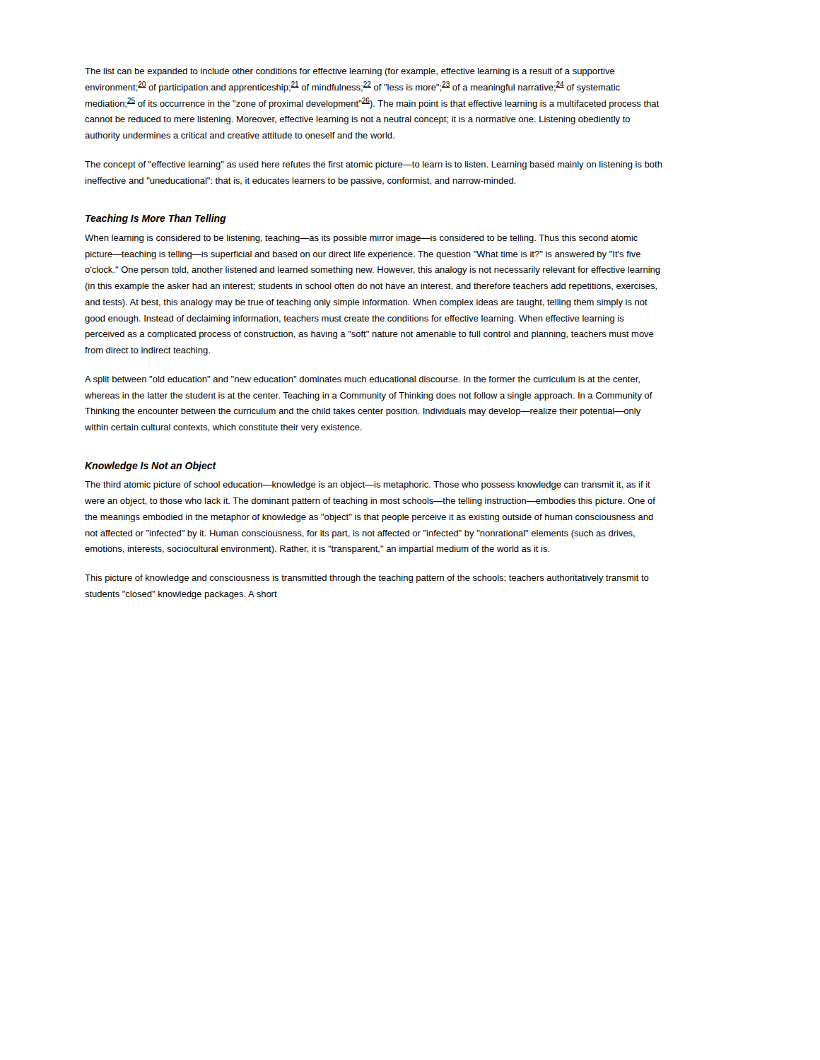The list can be expanded to include other conditions for effective learning (for example, effective learning is a result of a supportive environment;20 of participation and apprenticeship;21 of mindfulness;22 of "less is more";23 of a meaningful narrative;24 of systematic mediation;25 of its occurrence in the "zone of proximal development"26). The main point is that effective learning is a multifaceted process that cannot be reduced to mere listening. Moreover, effective learning is not a neutral concept; it is a normative one. Listening obediently to authority undermines a critical and creative attitude to oneself and the world.
The concept of "effective learning" as used here refutes the first atomic picture—to learn is to listen. Learning based mainly on listening is both ineffective and "uneducational": that is, it educates learners to be passive, conformist, and narrow-minded.
Teaching Is More Than Telling
When learning is considered to be listening, teaching—as its possible mirror image—is considered to be telling. Thus this second atomic picture—teaching is telling—is superficial and based on our direct life experience. The question "What time is it?" is answered by "It's five o'clock." One person told, another listened and learned something new. However, this analogy is not necessarily relevant for effective learning (in this example the asker had an interest; students in school often do not have an interest, and therefore teachers add repetitions, exercises, and tests). At best, this analogy may be true of teaching only simple information. When complex ideas are taught, telling them simply is not good enough. Instead of declaiming information, teachers must create the conditions for effective learning. When effective learning is perceived as a complicated process of construction, as having a "soft" nature not amenable to full control and planning, teachers must move from direct to indirect teaching.
A split between "old education" and "new education" dominates much educational discourse. In the former the curriculum is at the center, whereas in the latter the student is at the center. Teaching in a Community of Thinking does not follow a single approach. In a Community of Thinking the encounter between the curriculum and the child takes center position. Individuals may develop—realize their potential—only within certain cultural contexts, which constitute their very existence.
Knowledge Is Not an Object
The third atomic picture of school education—knowledge is an object—is metaphoric. Those who possess knowledge can transmit it, as if it were an object, to those who lack it. The dominant pattern of teaching in most schools—the telling instruction—embodies this picture. One of the meanings embodied in the metaphor of knowledge as "object" is that people perceive it as existing outside of human consciousness and not affected or "infected" by it. Human consciousness, for its part, is not affected or "infected" by "nonrational" elements (such as drives, emotions, interests, sociocultural environment). Rather, it is "transparent," an impartial medium of the world as it is.
This picture of knowledge and consciousness is transmitted through the teaching pattern of the schools; teachers authoritatively transmit to students "closed" knowledge packages. A short